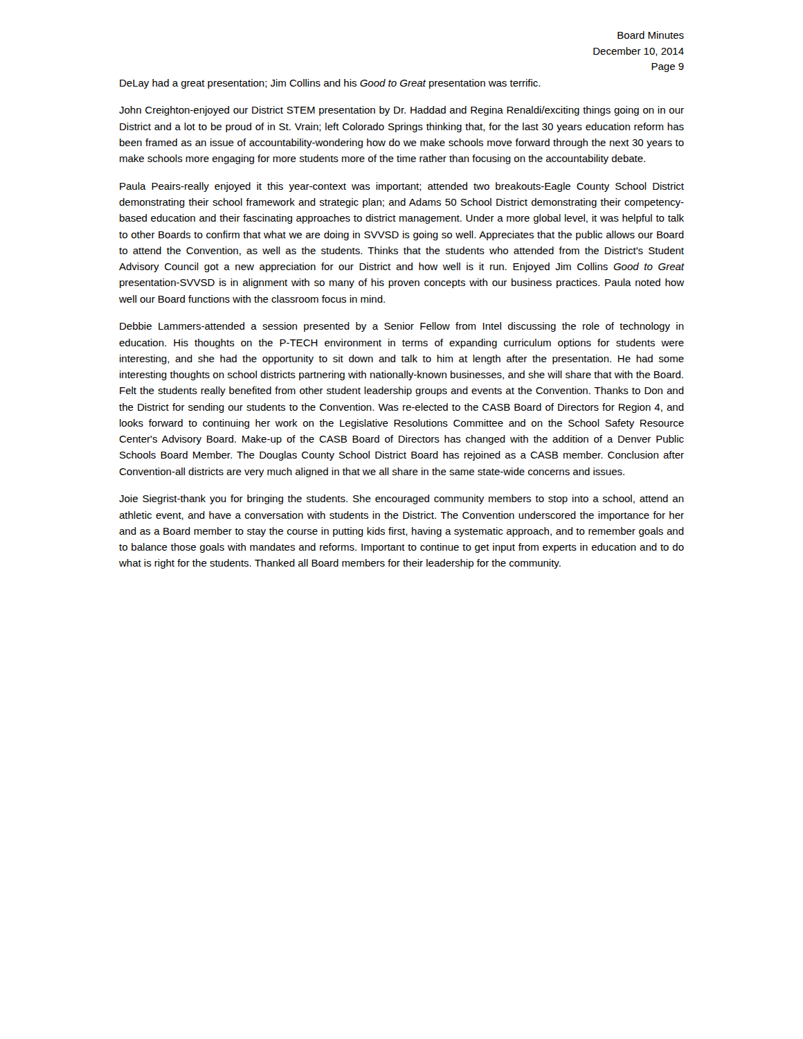Board Minutes
December 10, 2014
Page 9
DeLay had a great presentation; Jim Collins and his Good to Great presentation was terrific.
John Creighton-enjoyed our District STEM presentation by Dr. Haddad and Regina Renaldi/exciting things going on in our District and a lot to be proud of in St. Vrain; left Colorado Springs thinking that, for the last 30 years education reform has been framed as an issue of accountability-wondering how do we make schools move forward through the next 30 years to make schools more engaging for more students more of the time rather than focusing on the accountability debate.
Paula Peairs-really enjoyed it this year-context was important; attended two breakouts-Eagle County School District demonstrating their school framework and strategic plan; and Adams 50 School District demonstrating their competency-based education and their fascinating approaches to district management. Under a more global level, it was helpful to talk to other Boards to confirm that what we are doing in SVVSD is going so well. Appreciates that the public allows our Board to attend the Convention, as well as the students. Thinks that the students who attended from the District's Student Advisory Council got a new appreciation for our District and how well is it run. Enjoyed Jim Collins Good to Great presentation-SVVSD is in alignment with so many of his proven concepts with our business practices. Paula noted how well our Board functions with the classroom focus in mind.
Debbie Lammers-attended a session presented by a Senior Fellow from Intel discussing the role of technology in education. His thoughts on the P-TECH environment in terms of expanding curriculum options for students were interesting, and she had the opportunity to sit down and talk to him at length after the presentation. He had some interesting thoughts on school districts partnering with nationally-known businesses, and she will share that with the Board. Felt the students really benefited from other student leadership groups and events at the Convention. Thanks to Don and the District for sending our students to the Convention. Was re-elected to the CASB Board of Directors for Region 4, and looks forward to continuing her work on the Legislative Resolutions Committee and on the School Safety Resource Center's Advisory Board. Make-up of the CASB Board of Directors has changed with the addition of a Denver Public Schools Board Member. The Douglas County School District Board has rejoined as a CASB member. Conclusion after Convention-all districts are very much aligned in that we all share in the same state-wide concerns and issues.
Joie Siegrist-thank you for bringing the students. She encouraged community members to stop into a school, attend an athletic event, and have a conversation with students in the District. The Convention underscored the importance for her and as a Board member to stay the course in putting kids first, having a systematic approach, and to remember goals and to balance those goals with mandates and reforms. Important to continue to get input from experts in education and to do what is right for the students. Thanked all Board members for their leadership for the community.